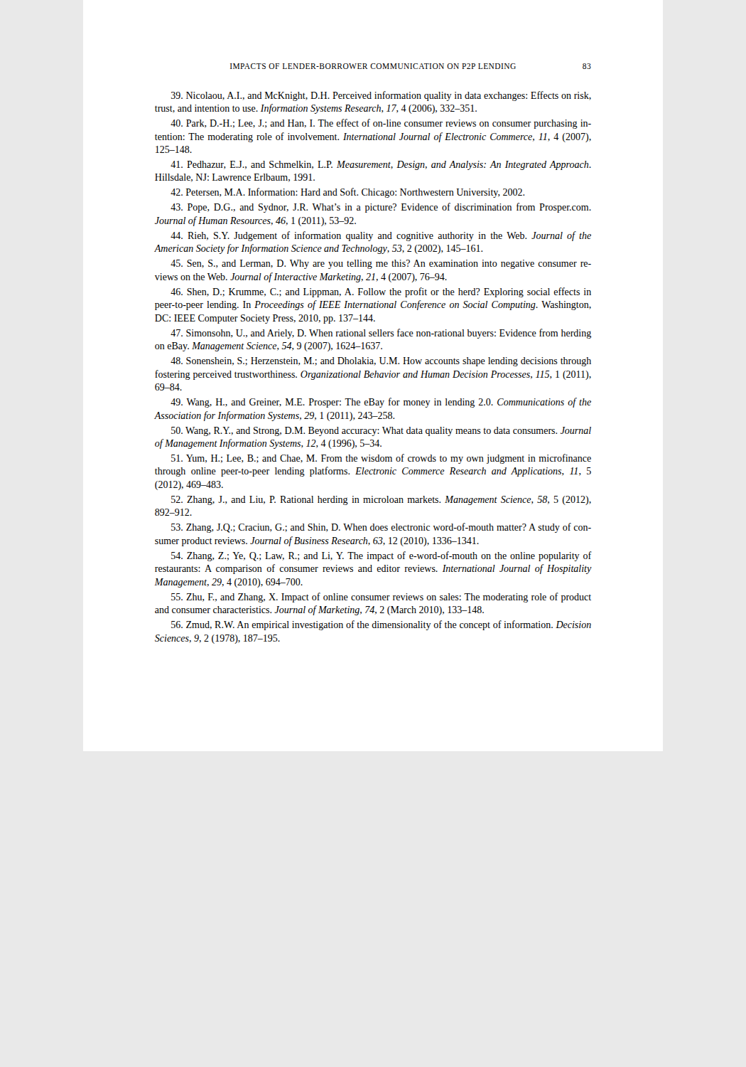Impacts of Lender-Borrower Communication on P2P Lending 83
39. Nicolaou, A.I., and McKnight, D.H. Perceived information quality in data exchanges: Effects on risk, trust, and intention to use. Information Systems Research, 17, 4 (2006), 332–351.
40. Park, D.-H.; Lee, J.; and Han, I. The effect of on-line consumer reviews on consumer purchasing intention: The moderating role of involvement. International Journal of Electronic Commerce, 11, 4 (2007), 125–148.
41. Pedhazur, E.J., and Schmelkin, L.P. Measurement, Design, and Analysis: An Integrated Approach. Hillsdale, NJ: Lawrence Erlbaum, 1991.
42. Petersen, M.A. Information: Hard and Soft. Chicago: Northwestern University, 2002.
43. Pope, D.G., and Sydnor, J.R. What’s in a picture? Evidence of discrimination from Prosper.com. Journal of Human Resources, 46, 1 (2011), 53–92.
44. Rieh, S.Y. Judgement of information quality and cognitive authority in the Web. Journal of the American Society for Information Science and Technology, 53, 2 (2002), 145–161.
45. Sen, S., and Lerman, D. Why are you telling me this? An examination into negative consumer reviews on the Web. Journal of Interactive Marketing, 21, 4 (2007), 76–94.
46. Shen, D.; Krumme, C.; and Lippman, A. Follow the profit or the herd? Exploring social effects in peer-to-peer lending. In Proceedings of IEEE International Conference on Social Computing. Washington, DC: IEEE Computer Society Press, 2010, pp. 137–144.
47. Simonsohn, U., and Ariely, D. When rational sellers face non-rational buyers: Evidence from herding on eBay. Management Science, 54, 9 (2007), 1624–1637.
48. Sonenshein, S.; Herzenstein, M.; and Dholakia, U.M. How accounts shape lending decisions through fostering perceived trustworthiness. Organizational Behavior and Human Decision Processes, 115, 1 (2011), 69–84.
49. Wang, H., and Greiner, M.E. Prosper: The eBay for money in lending 2.0. Communications of the Association for Information Systems, 29, 1 (2011), 243–258.
50. Wang, R.Y., and Strong, D.M. Beyond accuracy: What data quality means to data consumers. Journal of Management Information Systems, 12, 4 (1996), 5–34.
51. Yum, H.; Lee, B.; and Chae, M. From the wisdom of crowds to my own judgment in microfinance through online peer-to-peer lending platforms. Electronic Commerce Research and Applications, 11, 5 (2012), 469–483.
52. Zhang, J., and Liu, P. Rational herding in microloan markets. Management Science, 58, 5 (2012), 892–912.
53. Zhang, J.Q.; Craciun, G.; and Shin, D. When does electronic word-of-mouth matter? A study of consumer product reviews. Journal of Business Research, 63, 12 (2010), 1336–1341.
54. Zhang, Z.; Ye, Q.; Law, R.; and Li, Y. The impact of e-word-of-mouth on the online popularity of restaurants: A comparison of consumer reviews and editor reviews. International Journal of Hospitality Management, 29, 4 (2010), 694–700.
55. Zhu, F., and Zhang, X. Impact of online consumer reviews on sales: The moderating role of product and consumer characteristics. Journal of Marketing, 74, 2 (March 2010), 133–148.
56. Zmud, R.W. An empirical investigation of the dimensionality of the concept of information. Decision Sciences, 9, 2 (1978), 187–195.